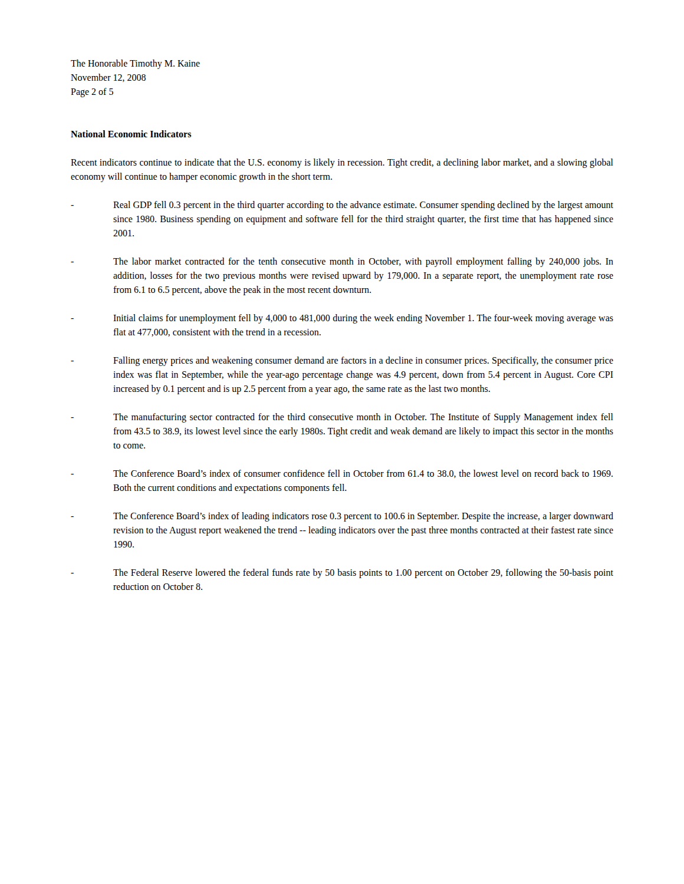The Honorable Timothy M. Kaine
November 12, 2008
Page 2 of 5
National Economic Indicators
Recent indicators continue to indicate that the U.S. economy is likely in recession. Tight credit, a declining labor market, and a slowing global economy will continue to hamper economic growth in the short term.
- Real GDP fell 0.3 percent in the third quarter according to the advance estimate. Consumer spending declined by the largest amount since 1980. Business spending on equipment and software fell for the third straight quarter, the first time that has happened since 2001.
- The labor market contracted for the tenth consecutive month in October, with payroll employment falling by 240,000 jobs. In addition, losses for the two previous months were revised upward by 179,000. In a separate report, the unemployment rate rose from 6.1 to 6.5 percent, above the peak in the most recent downturn.
- Initial claims for unemployment fell by 4,000 to 481,000 during the week ending November 1. The four-week moving average was flat at 477,000, consistent with the trend in a recession.
- Falling energy prices and weakening consumer demand are factors in a decline in consumer prices. Specifically, the consumer price index was flat in September, while the year-ago percentage change was 4.9 percent, down from 5.4 percent in August. Core CPI increased by 0.1 percent and is up 2.5 percent from a year ago, the same rate as the last two months.
- The manufacturing sector contracted for the third consecutive month in October. The Institute of Supply Management index fell from 43.5 to 38.9, its lowest level since the early 1980s. Tight credit and weak demand are likely to impact this sector in the months to come.
- The Conference Board’s index of consumer confidence fell in October from 61.4 to 38.0, the lowest level on record back to 1969. Both the current conditions and expectations components fell.
- The Conference Board’s index of leading indicators rose 0.3 percent to 100.6 in September. Despite the increase, a larger downward revision to the August report weakened the trend -- leading indicators over the past three months contracted at their fastest rate since 1990.
- The Federal Reserve lowered the federal funds rate by 50 basis points to 1.00 percent on October 29, following the 50-basis point reduction on October 8.